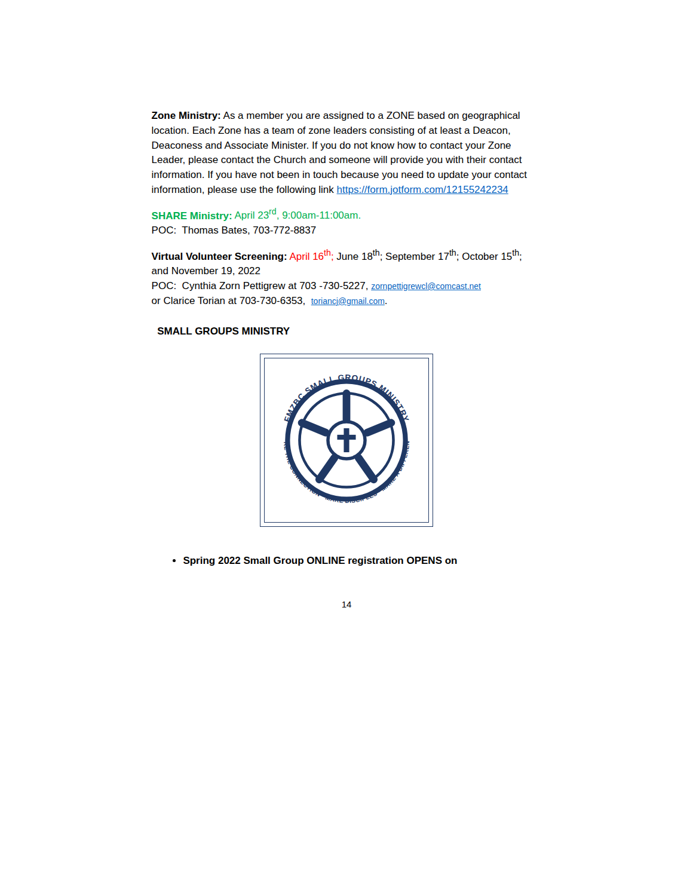Zone Ministry: As a member you are assigned to a ZONE based on geographical location. Each Zone has a team of zone leaders consisting of at least a Deacon, Deaconess and Associate Minister. If you do not know how to contact your Zone Leader, please contact the Church and someone will provide you with their contact information. If you have not been in touch because you need to update your contact information, please use the following link https://form.jotform.com/12155242234
SHARE Ministry: April 23rd, 9:00am-11:00am.
POC: Thomas Bates, 703-772-8837
Virtual Volunteer Screening: April 16th; June 18th; September 17th; October 15th; and November 19, 2022
POC: Cynthia Zorn Pettigrew at 703 -730-5227, zornpettigrewcl@comcast.net
or Clarice Torian at 703-730-6353, toriancj@gmail.com.
SMALL GROUPS MINISTRY
FMZBC SMALL GROUPS MINISTRY MAKE THE CONNECTION · MAKE DISCIPLES · MAKE A DIFFERENCE
Spring 2022 Small Group ONLINE registration OPENS on
14